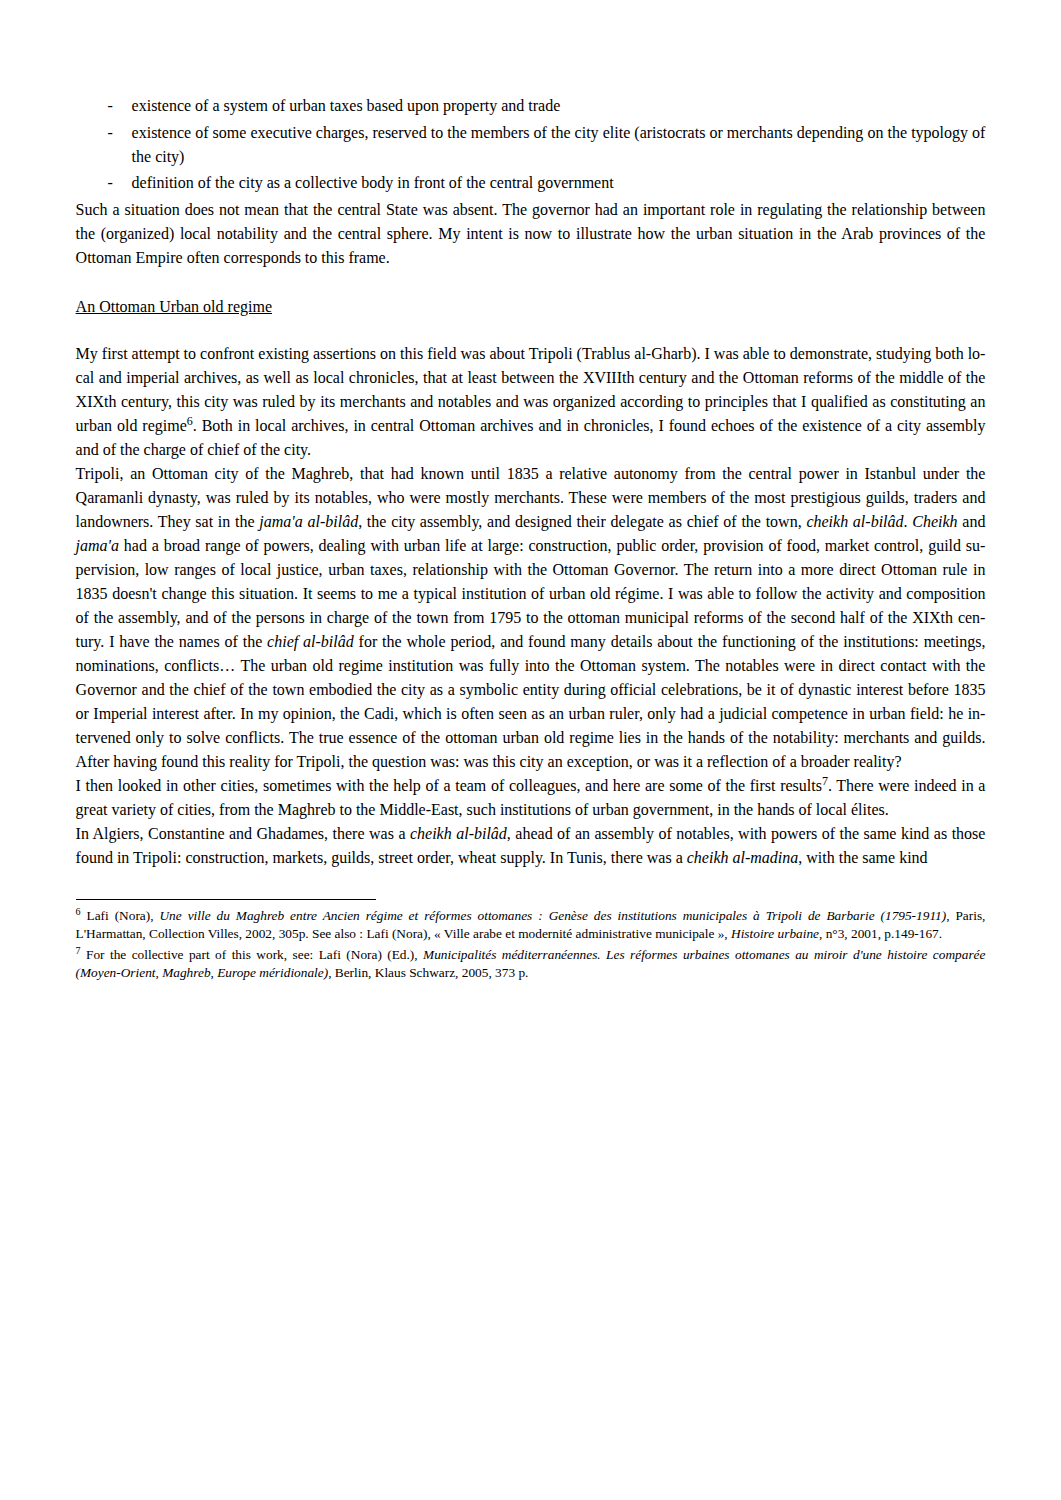existence of a system of urban taxes based upon property and trade
existence of some executive charges, reserved to the members of the city elite (aristocrats or merchants depending on the typology of the city)
definition of the city as a collective body in front of the central government
Such a situation does not mean that the central State was absent. The governor had an important role in regulating the relationship between the (organized) local notability and the central sphere. My intent is now to illustrate how the urban situation in the Arab provinces of the Ottoman Empire often corresponds to this frame.
An Ottoman Urban old regime
My first attempt to confront existing assertions on this field was about Tripoli (Trablus al-Gharb). I was able to demonstrate, studying both local and imperial archives, as well as local chronicles, that at least between the XVIIIth century and the Ottoman reforms of the middle of the XIXth century, this city was ruled by its merchants and notables and was organized according to principles that I qualified as constituting an urban old regime6. Both in local archives, in central Ottoman archives and in chronicles, I found echoes of the existence of a city assembly and of the charge of chief of the city.
Tripoli, an Ottoman city of the Maghreb, that had known until 1835 a relative autonomy from the central power in Istanbul under the Qaramanli dynasty, was ruled by its notables, who were mostly merchants. These were members of the most prestigious guilds, traders and landowners. They sat in the jama'a al-bilâd, the city assembly, and designed their delegate as chief of the town, cheikh al-bilâd. Cheikh and jama'a had a broad range of powers, dealing with urban life at large: construction, public order, provision of food, market control, guild supervision, low ranges of local justice, urban taxes, relationship with the Ottoman Governor. The return into a more direct Ottoman rule in 1835 doesn't change this situation. It seems to me a typical institution of urban old régime. I was able to follow the activity and composition of the assembly, and of the persons in charge of the town from 1795 to the ottoman municipal reforms of the second half of the XIXth century. I have the names of the chief al-bilâd for the whole period, and found many details about the functioning of the institutions: meetings, nominations, conflicts… The urban old regime institution was fully into the Ottoman system. The notables were in direct contact with the Governor and the chief of the town embodied the city as a symbolic entity during official celebrations, be it of dynastic interest before 1835 or Imperial interest after. In my opinion, the Cadi, which is often seen as an urban ruler, only had a judicial competence in urban field: he intervened only to solve conflicts. The true essence of the ottoman urban old regime lies in the hands of the notability: merchants and guilds. After having found this reality for Tripoli, the question was: was this city an exception, or was it a reflection of a broader reality?
I then looked in other cities, sometimes with the help of a team of colleagues, and here are some of the first results7. There were indeed in a great variety of cities, from the Maghreb to the Middle-East, such institutions of urban government, in the hands of local élites.
In Algiers, Constantine and Ghadames, there was a cheikh al-bilâd, ahead of an assembly of notables, with powers of the same kind as those found in Tripoli: construction, markets, guilds, street order, wheat supply. In Tunis, there was a cheikh al-madina, with the same kind
6 Lafi (Nora), Une ville du Maghreb entre Ancien régime et réformes ottomanes : Genèse des institutions municipales à Tripoli de Barbarie (1795-1911), Paris, L'Harmattan, Collection Villes, 2002, 305p. See also : Lafi (Nora), « Ville arabe et modernité administrative municipale », Histoire urbaine, n°3, 2001, p.149-167.
7 For the collective part of this work, see: Lafi (Nora) (Ed.), Municipalités méditerranéennes. Les réformes urbaines ottomanes au miroir d'une histoire comparée (Moyen-Orient, Maghreb, Europe méridionale), Berlin, Klaus Schwarz, 2005, 373 p.